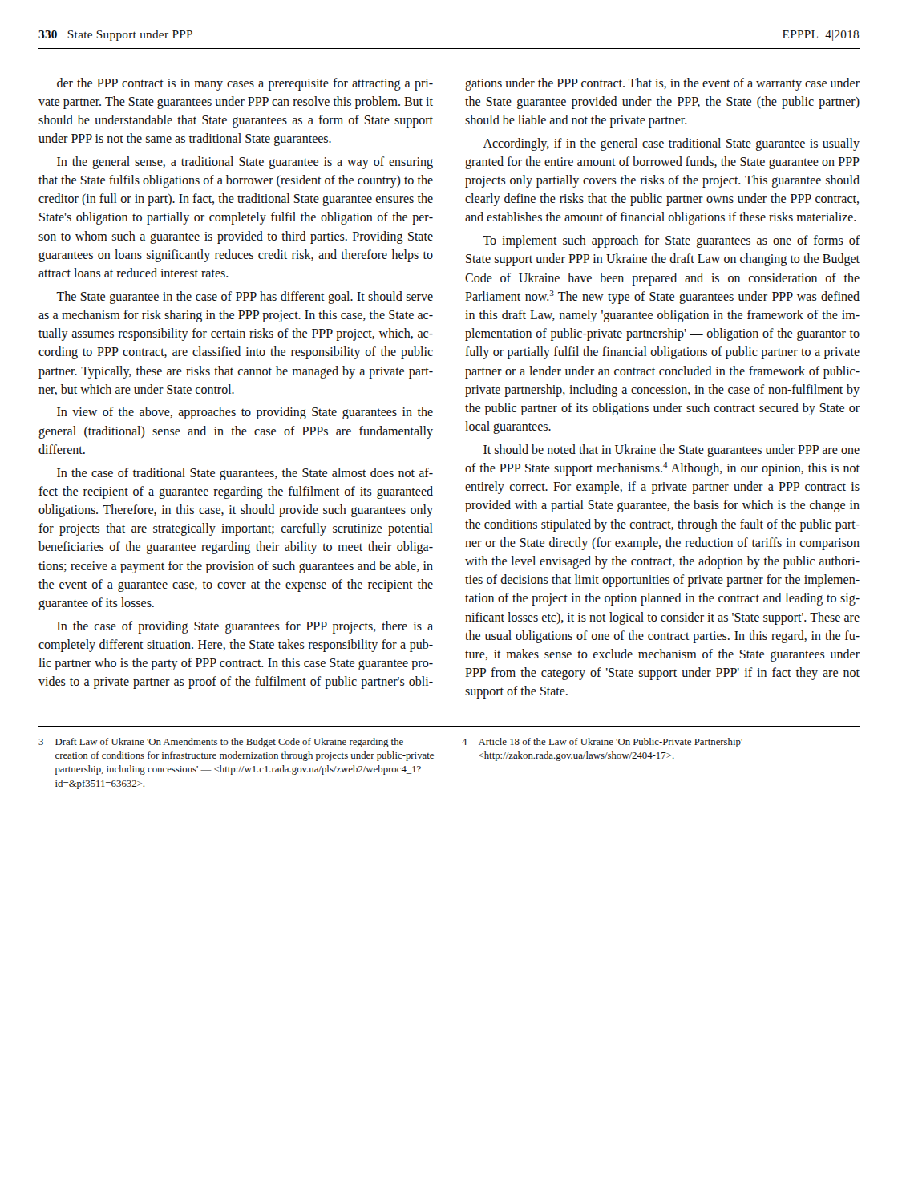330 State Support under PPP
EPPPL 4|2018
der the PPP contract is in many cases a prerequisite for attracting a private partner. The State guarantees under PPP can resolve this problem. But it should be understandable that State guarantees as a form of State support under PPP is not the same as traditional State guarantees.
In the general sense, a traditional State guarantee is a way of ensuring that the State fulfils obligations of a borrower (resident of the country) to the creditor (in full or in part). In fact, the traditional State guarantee ensures the State's obligation to partially or completely fulfil the obligation of the person to whom such a guarantee is provided to third parties. Providing State guarantees on loans significantly reduces credit risk, and therefore helps to attract loans at reduced interest rates.
The State guarantee in the case of PPP has different goal. It should serve as a mechanism for risk sharing in the PPP project. In this case, the State actually assumes responsibility for certain risks of the PPP project, which, according to PPP contract, are classified into the responsibility of the public partner. Typically, these are risks that cannot be managed by a private partner, but which are under State control.
In view of the above, approaches to providing State guarantees in the general (traditional) sense and in the case of PPPs are fundamentally different.
In the case of traditional State guarantees, the State almost does not affect the recipient of a guarantee regarding the fulfilment of its guaranteed obligations. Therefore, in this case, it should provide such guarantees only for projects that are strategically important; carefully scrutinize potential beneficiaries of the guarantee regarding their ability to meet their obligations; receive a payment for the provision of such guarantees and be able, in the event of a guarantee case, to cover at the expense of the recipient the guarantee of its losses.
In the case of providing State guarantees for PPP projects, there is a completely different situation. Here, the State takes responsibility for a public partner who is the party of PPP contract. In this case State guarantee provides to a private partner as proof of the fulfilment of public partner's obligations under the PPP contract. That is, in the event of a warranty case under the State guarantee provided under the PPP, the State (the public partner) should be liable and not the private partner.
Accordingly, if in the general case traditional State guarantee is usually granted for the entire amount of borrowed funds, the State guarantee on PPP projects only partially covers the risks of the project. This guarantee should clearly define the risks that the public partner owns under the PPP contract, and establishes the amount of financial obligations if these risks materialize.
To implement such approach for State guarantees as one of forms of State support under PPP in Ukraine the draft Law on changing to the Budget Code of Ukraine have been prepared and is on consideration of the Parliament now.3 The new type of State guarantees under PPP was defined in this draft Law, namely 'guarantee obligation in the framework of the implementation of public-private partnership' — obligation of the guarantor to fully or partially fulfil the financial obligations of public partner to a private partner or a lender under an contract concluded in the framework of public-private partnership, including a concession, in the case of non-fulfilment by the public partner of its obligations under such contract secured by State or local guarantees.
It should be noted that in Ukraine the State guarantees under PPP are one of the PPP State support mechanisms.4 Although, in our opinion, this is not entirely correct. For example, if a private partner under a PPP contract is provided with a partial State guarantee, the basis for which is the change in the conditions stipulated by the contract, through the fault of the public partner or the State directly (for example, the reduction of tariffs in comparison with the level envisaged by the contract, the adoption by the public authorities of decisions that limit opportunities of private partner for the implementation of the project in the option planned in the contract and leading to significant losses etc), it is not logical to consider it as 'State support'. These are the usual obligations of one of the contract parties. In this regard, in the future, it makes sense to exclude mechanism of the State guarantees under PPP from the category of 'State support under PPP' if in fact they are not support of the State.
3
Draft Law of Ukraine 'On Amendments to the Budget Code of Ukraine regarding the creation of conditions for infrastructure modernization through projects under public-private partnership, including concessions' — <http://w1.c1.rada.gov.ua/pls/zweb2/webproc4_1?id=&pf3511=63632>.
4
Article 18 of the Law of Ukraine 'On Public-Private Partnership' — <http://zakon.rada.gov.ua/laws/show/2404-17>.